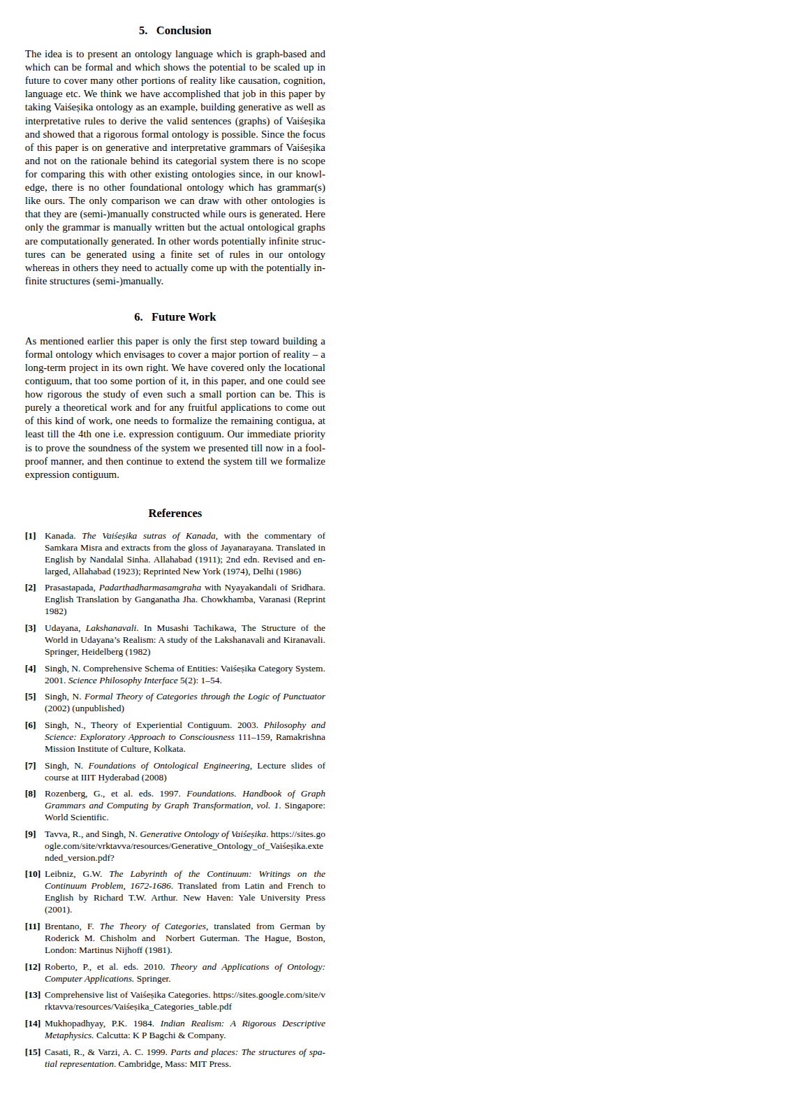5. Conclusion
The idea is to present an ontology language which is graph-based and which can be formal and which shows the potential to be scaled up in future to cover many other portions of reality like causation, cognition, language etc. We think we have accomplished that job in this paper by taking Vaiśeṣika ontology as an example, building generative as well as interpretative rules to derive the valid sentences (graphs) of Vaiśeṣika and showed that a rigorous formal ontology is possible. Since the focus of this paper is on generative and interpretative grammars of Vaiśeṣika and not on the rationale behind its categorial system there is no scope for comparing this with other existing ontologies since, in our knowledge, there is no other foundational ontology which has grammar(s) like ours. The only comparison we can draw with other ontologies is that they are (semi-)manually constructed while ours is generated. Here only the grammar is manually written but the actual ontological graphs are computationally generated. In other words potentially infinite structures can be generated using a finite set of rules in our ontology whereas in others they need to actually come up with the potentially infinite structures (semi-)manually.
6. Future Work
As mentioned earlier this paper is only the first step toward building a formal ontology which envisages to cover a major portion of reality – a long-term project in its own right. We have covered only the locational contiguum, that too some portion of it, in this paper, and one could see how rigorous the study of even such a small portion can be. This is purely a theoretical work and for any fruitful applications to come out of this kind of work, one needs to formalize the remaining contigua, at least till the 4th one i.e. expression contiguum. Our immediate priority is to prove the soundness of the system we presented till now in a foolproof manner, and then continue to extend the system till we formalize expression contiguum.
References
[1] Kanada. The Vaiśeṣika sutras of Kanada, with the commentary of Samkara Misra and extracts from the gloss of Jayanarayana. Translated in English by Nandalal Sinha. Allahabad (1911); 2nd edn. Revised and enlarged, Allahabad (1923); Reprinted New York (1974), Delhi (1986)
[2] Prasastapada, Padarthadharmasamgraha with Nyayakandali of Sridhara. English Translation by Ganganatha Jha. Chowkhamba, Varanasi (Reprint 1982)
[3] Udayana, Lakshanavali. In Musashi Tachikawa, The Structure of the World in Udayana’s Realism: A study of the Lakshanavali and Kiranavali. Springer, Heidelberg (1982)
[4] Singh, N. Comprehensive Schema of Entities: Vaiśeṣika Category System. 2001. Science Philosophy Interface 5(2): 1–54.
[5] Singh, N. Formal Theory of Categories through the Logic of Punctuator (2002) (unpublished)
[6] Singh, N., Theory of Experiential Contiguum. 2003. Philosophy and Science: Exploratory Approach to Consciousness 111–159, Ramakrishna Mission Institute of Culture, Kolkata.
[7] Singh, N. Foundations of Ontological Engineering, Lecture slides of course at IIIT Hyderabad (2008)
[8] Rozenberg, G., et al. eds. 1997. Foundations. Handbook of Graph Grammars and Computing by Graph Transformation, vol. 1. Singapore: World Scientific.
[9] Tavva, R., and Singh, N. Generative Ontology of Vaiśeṣika. https://sites.google.com/site/vrktavva/resources/Generative_Ontology_of_Vaiśeṣika.extended_version.pdf?
[10] Leibniz, G.W. The Labyrinth of the Continuum: Writings on the Continuum Problem, 1672-1686. Translated from Latin and French to English by Richard T.W. Arthur. New Haven: Yale University Press (2001).
[11] Brentano, F. The Theory of Categories, translated from German by Roderick M. Chisholm and Norbert Guterman. The Hague, Boston, London: Martinus Nijhoff (1981).
[12] Roberto, P., et al. eds. 2010. Theory and Applications of Ontology: Computer Applications. Springer.
[13] Comprehensive list of Vaiśeṣika Categories. https://sites.google.com/site/vrktavva/resources/Vaiśeṣika_Categories_table.pdf
[14] Mukhopadhyay, P.K. 1984. Indian Realism: A Rigorous Descriptive Metaphysics. Calcutta: K P Bagchi & Company.
[15] Casati, R., & Varzi, A. C. 1999. Parts and places: The structures of spatial representation. Cambridge, Mass: MIT Press.